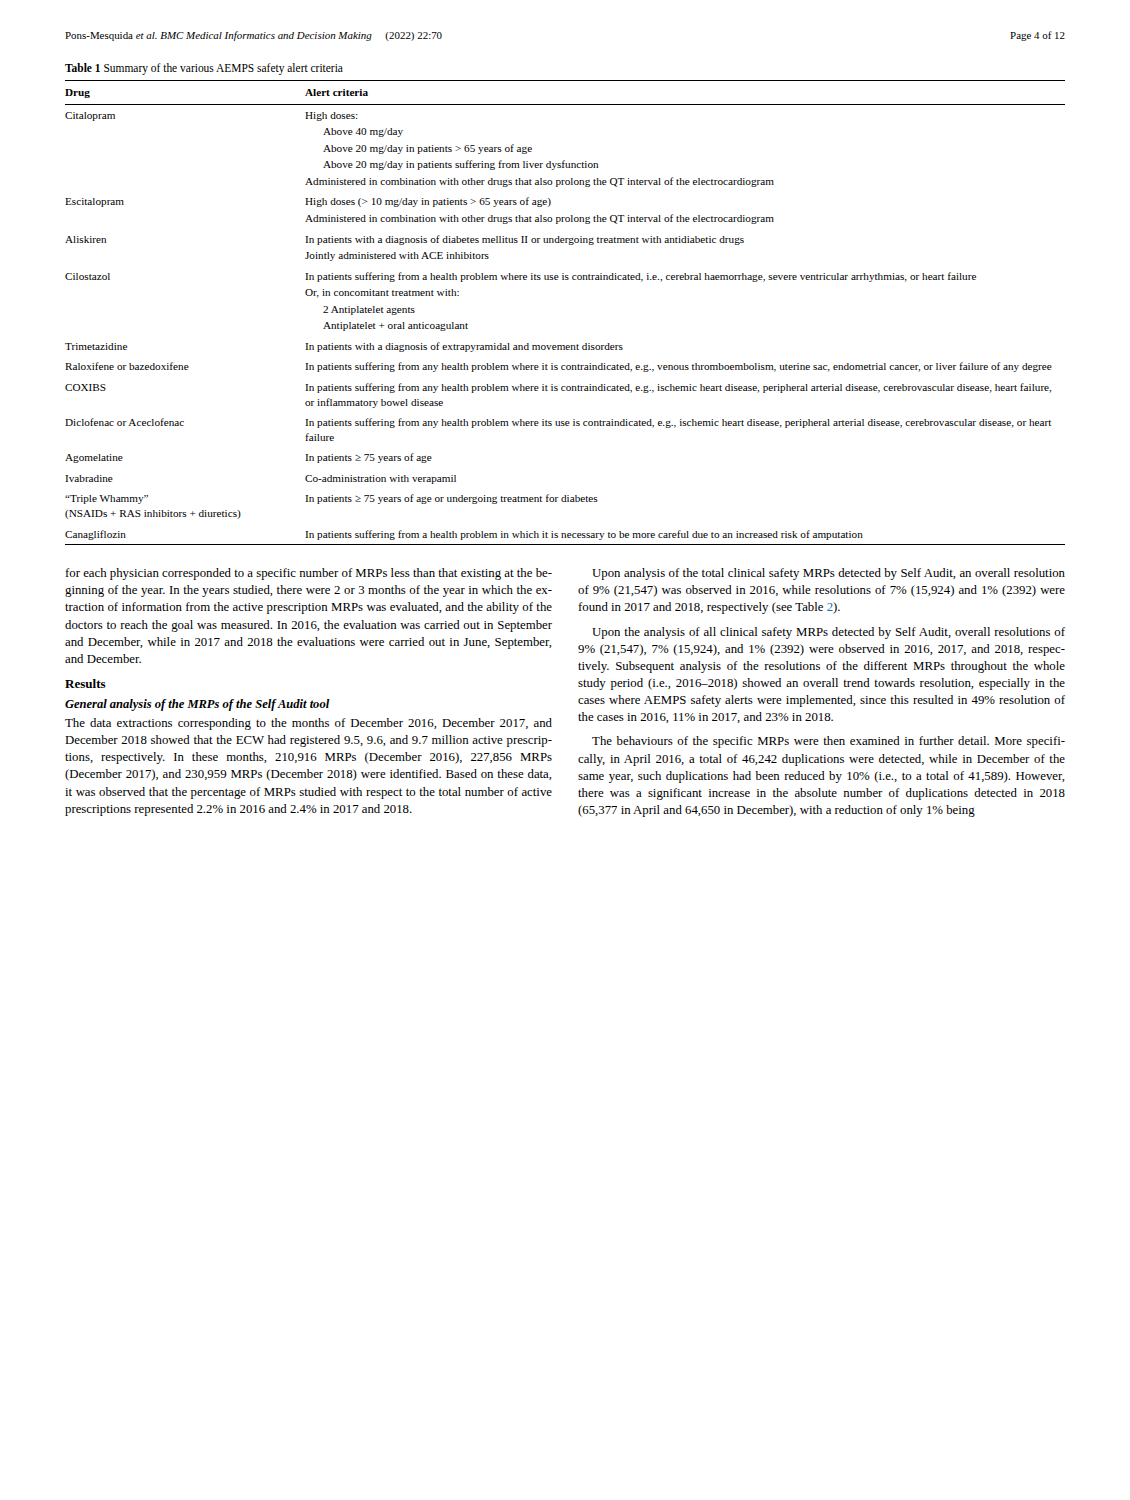Pons-Mesquida et al. BMC Medical Informatics and Decision Making (2022) 22:70
Page 4 of 12
Table 1 Summary of the various AEMPS safety alert criteria
| Drug | Alert criteria |
| --- | --- |
| Citalopram | High doses: Above 40 mg/day Above 20 mg/day in patients > 65 years of age Above 20 mg/day in patients suffering from liver dysfunction Administered in combination with other drugs that also prolong the QT interval of the electrocardiogram |
| Escitalopram | High doses (> 10 mg/day in patients > 65 years of age) Administered in combination with other drugs that also prolong the QT interval of the electrocardiogram |
| Aliskiren | In patients with a diagnosis of diabetes mellitus II or undergoing treatment with antidiabetic drugs Jointly administered with ACE inhibitors |
| Cilostazol | In patients suffering from a health problem where its use is contraindicated, i.e., cerebral haemorrhage, severe ventricular arrhythmias, or heart failure Or, in concomitant treatment with: 2 Antiplatelet agents Antiplatelet + oral anticoagulant |
| Trimetazidine | In patients with a diagnosis of extrapyramidal and movement disorders |
| Raloxifene or bazedoxifene | In patients suffering from any health problem where it is contraindicated, e.g., venous thromboembolism, uterine sac, endometrial cancer, or liver failure of any degree |
| COXIBS | In patients suffering from any health problem where it is contraindicated, e.g., ischemic heart disease, peripheral arterial disease, cerebrovascular disease, heart failure, or inflammatory bowel disease |
| Diclofenac or Aceclofenac | In patients suffering from any health problem where its use is contraindicated, e.g., ischemic heart disease, peripheral arterial disease, cerebrovascular disease, or heart failure |
| Agomelatine | In patients ≥ 75 years of age |
| Ivabradine | Co-administration with verapamil |
| “Triple Whammy” (NSAIDs + RAS inhibitors + diuretics) | In patients ≥ 75 years of age or undergoing treatment for diabetes |
| Canagliflozin | In patients suffering from a health problem in which it is necessary to be more careful due to an increased risk of amputation |
for each physician corresponded to a specific number of MRPs less than that existing at the beginning of the year. In the years studied, there were 2 or 3 months of the year in which the extraction of information from the active prescription MRPs was evaluated, and the ability of the doctors to reach the goal was measured. In 2016, the evaluation was carried out in September and December, while in 2017 and 2018 the evaluations were carried out in June, September, and December.
Results
General analysis of the MRPs of the Self Audit tool
The data extractions corresponding to the months of December 2016, December 2017, and December 2018 showed that the ECW had registered 9.5, 9.6, and 9.7 million active prescriptions, respectively. In these months, 210,916 MRPs (December 2016), 227,856 MRPs (December 2017), and 230,959 MRPs (December 2018) were identified. Based on these data, it was observed that the percentage of MRPs studied with respect to the total number of active prescriptions represented 2.2% in 2016 and 2.4% in 2017 and 2018.
Upon analysis of the total clinical safety MRPs detected by Self Audit, an overall resolution of 9% (21,547) was observed in 2016, while resolutions of 7% (15,924) and 1% (2392) were found in 2017 and 2018, respectively (see Table 2).
Upon the analysis of all clinical safety MRPs detected by Self Audit, overall resolutions of 9% (21,547), 7% (15,924), and 1% (2392) were observed in 2016, 2017, and 2018, respectively. Subsequent analysis of the resolutions of the different MRPs throughout the whole study period (i.e., 2016–2018) showed an overall trend towards resolution, especially in the cases where AEMPS safety alerts were implemented, since this resulted in 49% resolution of the cases in 2016, 11% in 2017, and 23% in 2018.
The behaviours of the specific MRPs were then examined in further detail. More specifically, in April 2016, a total of 46,242 duplications were detected, while in December of the same year, such duplications had been reduced by 10% (i.e., to a total of 41,589). However, there was a significant increase in the absolute number of duplications detected in 2018 (65,377 in April and 64,650 in December), with a reduction of only 1% being